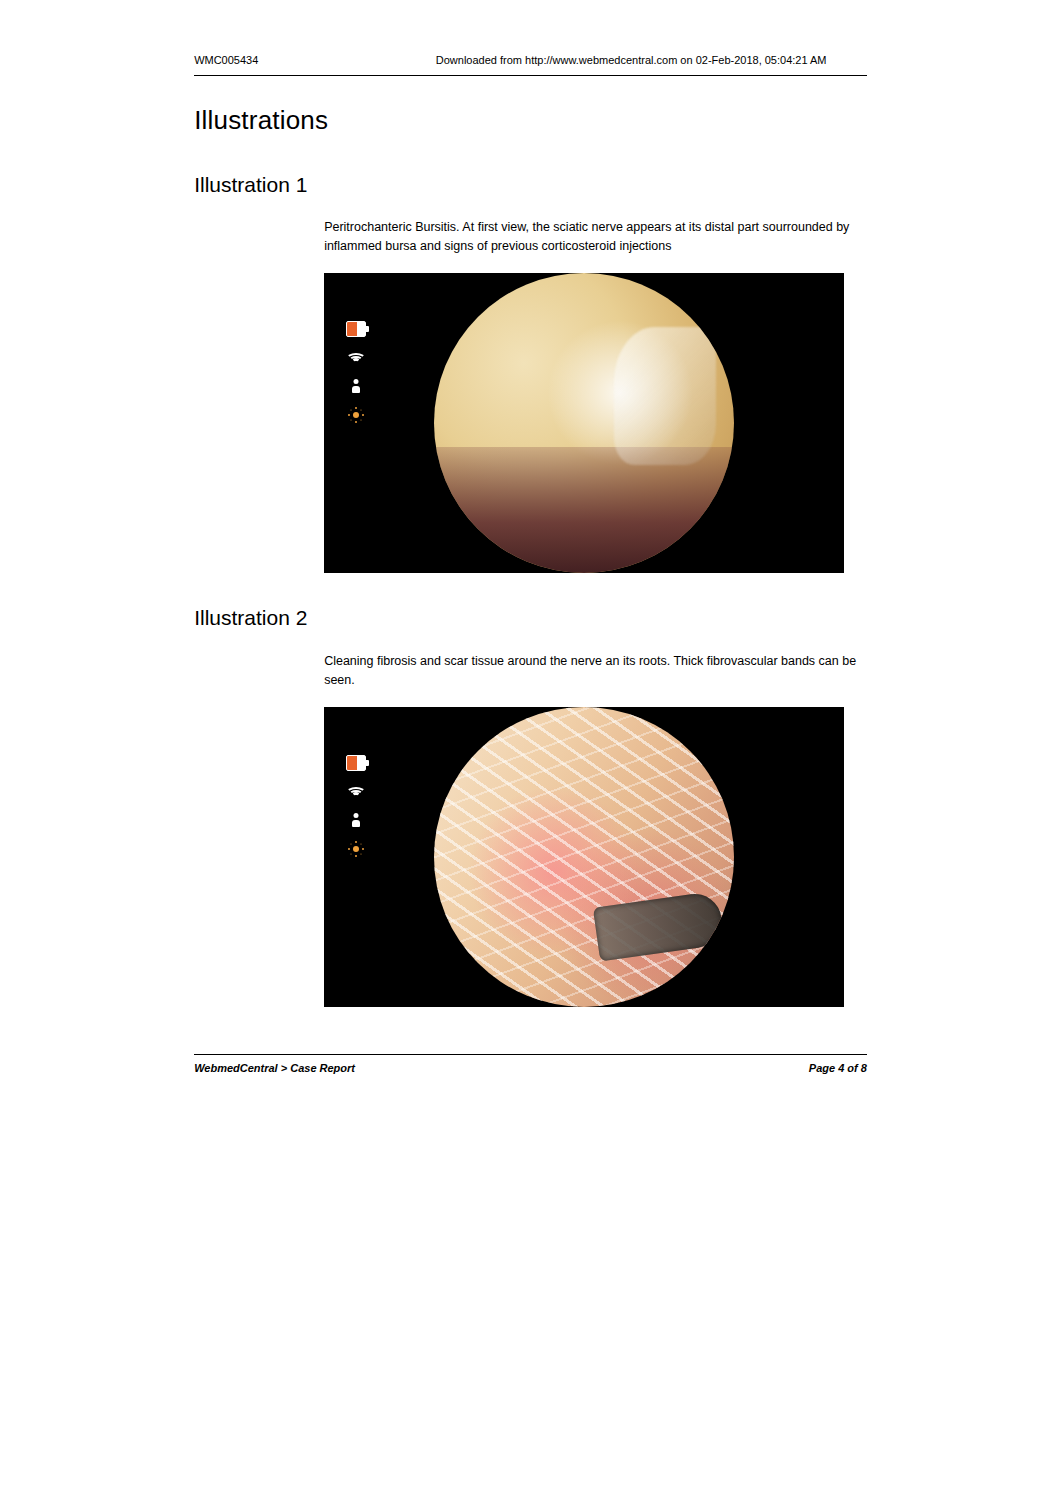WMC005434 Downloaded from http://www.webmedcentral.com on 02-Feb-2018, 05:04:21 AM
Illustrations
Illustration 1
Peritrochanteric Bursitis. At first view, the sciatic nerve appears at its distal part sourrounded by inflammed bursa and signs of previous corticosteroid injections
Illustration 2
Cleaning fibrosis and scar tissue around the nerve an its roots. Thick fibrovascular bands can be seen.
WebmedCentral > Case Report Page 4 of 8